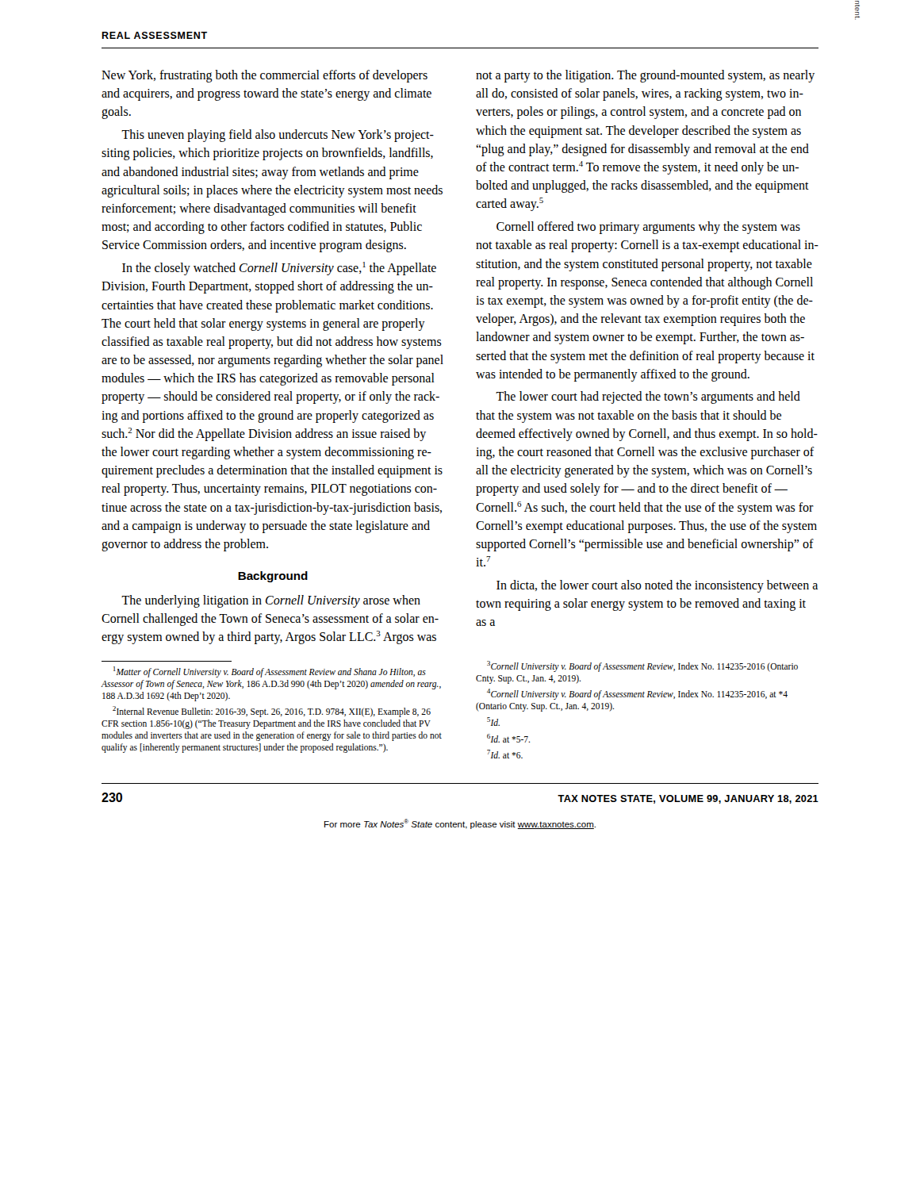© 2021 Tax Analysts. All rights reserved. Tax Analysts does not claim copyright in any public domain or third party content.
Real Assessment
New York, frustrating both the commercial efforts of developers and acquirers, and progress toward the state’s energy and climate goals.
This uneven playing field also undercuts New York’s project-siting policies, which prioritize projects on brownfields, landfills, and abandoned industrial sites; away from wetlands and prime agricultural soils; in places where the electricity system most needs reinforcement; where disadvantaged communities will benefit most; and according to other factors codified in statutes, Public Service Commission orders, and incentive program designs.
In the closely watched Cornell University case,1 the Appellate Division, Fourth Department, stopped short of addressing the uncertainties that have created these problematic market conditions. The court held that solar energy systems in general are properly classified as taxable real property, but did not address how systems are to be assessed, nor arguments regarding whether the solar panel modules — which the IRS has categorized as removable personal property — should be considered real property, or if only the racking and portions affixed to the ground are properly categorized as such.2 Nor did the Appellate Division address an issue raised by the lower court regarding whether a system decommissioning requirement precludes a determination that the installed equipment is real property. Thus, uncertainty remains, PILOT negotiations continue across the state on a tax-jurisdiction-by-tax-jurisdiction basis, and a campaign is underway to persuade the state legislature and governor to address the problem.
Background
The underlying litigation in Cornell University arose when Cornell challenged the Town of Seneca’s assessment of a solar energy system owned by a third party, Argos Solar LLC.3 Argos was not a party to the litigation. The ground-mounted system, as nearly all do, consisted of solar panels, wires, a racking system, two inverters, poles or pilings, a control system, and a concrete pad on which the equipment sat. The developer described the system as “plug and play,” designed for disassembly and removal at the end of the contract term.4 To remove the system, it need only be unbolted and unplugged, the racks disassembled, and the equipment carted away.5
Cornell offered two primary arguments why the system was not taxable as real property: Cornell is a tax-exempt educational institution, and the system constituted personal property, not taxable real property. In response, Seneca contended that although Cornell is tax exempt, the system was owned by a for-profit entity (the developer, Argos), and the relevant tax exemption requires both the landowner and system owner to be exempt. Further, the town asserted that the system met the definition of real property because it was intended to be permanently affixed to the ground.
The lower court had rejected the town’s arguments and held that the system was not taxable on the basis that it should be deemed effectively owned by Cornell, and thus exempt. In so holding, the court reasoned that Cornell was the exclusive purchaser of all the electricity generated by the system, which was on Cornell’s property and used solely for — and to the direct benefit of — Cornell.6 As such, the court held that the use of the system was for Cornell’s exempt educational purposes. Thus, the use of the system supported Cornell’s “permissible use and beneficial ownership” of it.7
In dicta, the lower court also noted the inconsistency between a town requiring a solar energy system to be removed and taxing it as a
1Matter of Cornell University v. Board of Assessment Review and Shana Jo Hilton, as Assessor of Town of Seneca, New York, 186 A.D.3d 990 (4th Dep’t 2020) amended on rearg., 188 A.D.3d 1692 (4th Dep’t 2020).
2Internal Revenue Bulletin: 2016-39, Sept. 26, 2016, T.D. 9784, XII(E), Example 8, 26 CFR section 1.856-10(g) (“The Treasury Department and the IRS have concluded that PV modules and inverters that are used in the generation of energy for sale to third parties do not qualify as [inherently permanent structures] under the proposed regulations.”).
3Cornell University v. Board of Assessment Review, Index No. 114235-2016 (Ontario Cnty. Sup. Ct., Jan. 4, 2019).
4Cornell University v. Board of Assessment Review, Index No. 114235-2016, at *4 (Ontario Cnty. Sup. Ct., Jan. 4, 2019).
5Id.
6Id. at *5-7.
7Id. at *6.
230
TAX NOTES STATE, VOLUME 99, JANUARY 18, 2021
For more Tax Notes® State content, please visit www.taxnotes.com.